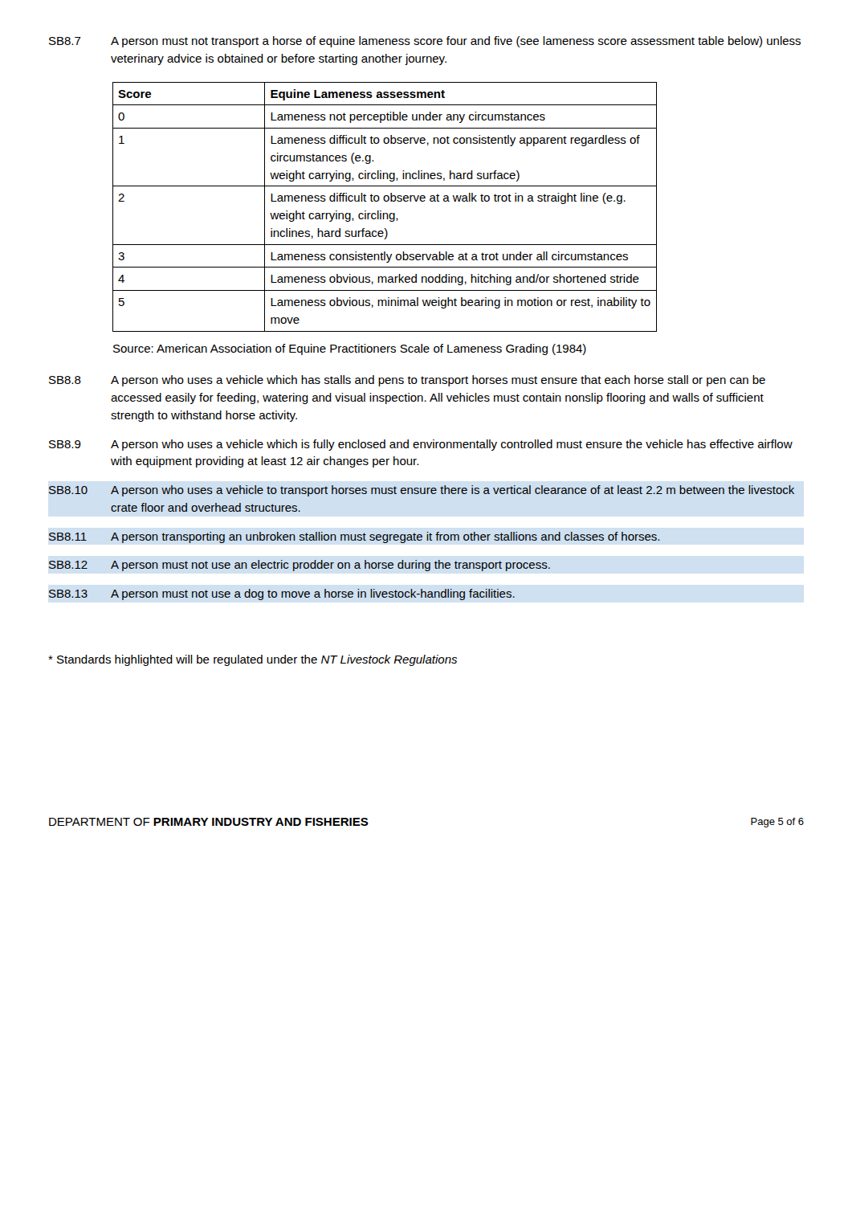SB8.7
A person must not transport a horse of equine lameness score four and five (see lameness score assessment table below) unless veterinary advice is obtained or before starting another journey.
| Score | Equine Lameness assessment |
| --- | --- |
| 0 | Lameness not perceptible under any circumstances |
| 1 | Lameness difficult to observe, not consistently apparent regardless of circumstances (e.g. weight carrying, circling, inclines, hard surface) |
| 2 | Lameness difficult to observe at a walk to trot in a straight line (e.g. weight carrying, circling, inclines, hard surface) |
| 3 | Lameness consistently observable at a trot under all circumstances |
| 4 | Lameness obvious, marked nodding, hitching and/or shortened stride |
| 5 | Lameness obvious, minimal weight bearing in motion or rest, inability to move |
Source: American Association of Equine Practitioners Scale of Lameness Grading (1984)
SB8.8
A person who uses a vehicle which has stalls and pens to transport horses must ensure that each horse stall or pen can be accessed easily for feeding, watering and visual inspection. All vehicles must contain nonslip flooring and walls of sufficient strength to withstand horse activity.
SB8.9
A person who uses a vehicle which is fully enclosed and environmentally controlled must ensure the vehicle has effective airflow with equipment providing at least 12 air changes per hour.
SB8.10
A person who uses a vehicle to transport horses must ensure there is a vertical clearance of at least 2.2 m between the livestock crate floor and overhead structures.
SB8.11
A person transporting an unbroken stallion must segregate it from other stallions and classes of horses.
SB8.12
A person must not use an electric prodder on a horse during the transport process.
SB8.13
A person must not use a dog to move a horse in livestock-handling facilities.
* Standards highlighted will be regulated under the NT Livestock Regulations
Department of Primary Industry and Fisheries
Page 5 of 6